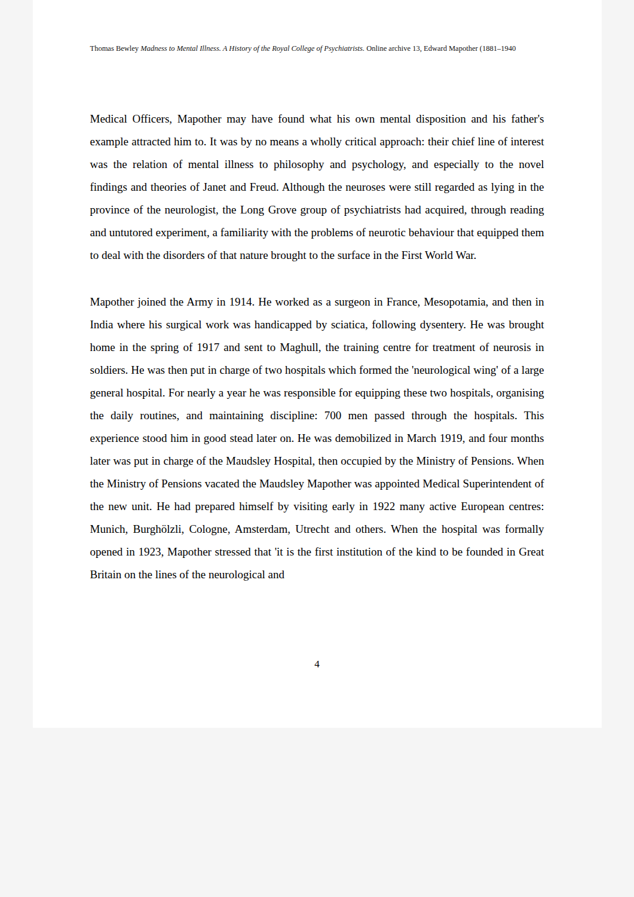Thomas Bewley Madness to Mental Illness. A History of the Royal College of Psychiatrists. Online archive 13, Edward Mapother (1881–1940
Medical Officers, Mapother may have found what his own mental disposition and his father's example attracted him to. It was by no means a wholly critical approach: their chief line of interest was the relation of mental illness to philosophy and psychology, and especially to the novel findings and theories of Janet and Freud. Although the neuroses were still regarded as lying in the province of the neurologist, the Long Grove group of psychiatrists had acquired, through reading and untutored experiment, a familiarity with the problems of neurotic behaviour that equipped them to deal with the disorders of that nature brought to the surface in the First World War.
Mapother joined the Army in 1914. He worked as a surgeon in France, Mesopotamia, and then in India where his surgical work was handicapped by sciatica, following dysentery. He was brought home in the spring of 1917 and sent to Maghull, the training centre for treatment of neurosis in soldiers. He was then put in charge of two hospitals which formed the 'neurological wing' of a large general hospital. For nearly a year he was responsible for equipping these two hospitals, organising the daily routines, and maintaining discipline: 700 men passed through the hospitals. This experience stood him in good stead later on. He was demobilized in March 1919, and four months later was put in charge of the Maudsley Hospital, then occupied by the Ministry of Pensions. When the Ministry of Pensions vacated the Maudsley Mapother was appointed Medical Superintendent of the new unit. He had prepared himself by visiting early in 1922 many active European centres: Munich, Burghölzli, Cologne, Amsterdam, Utrecht and others. When the hospital was formally opened in 1923, Mapother stressed that 'it is the first institution of the kind to be founded in Great Britain on the lines of the neurological and
4